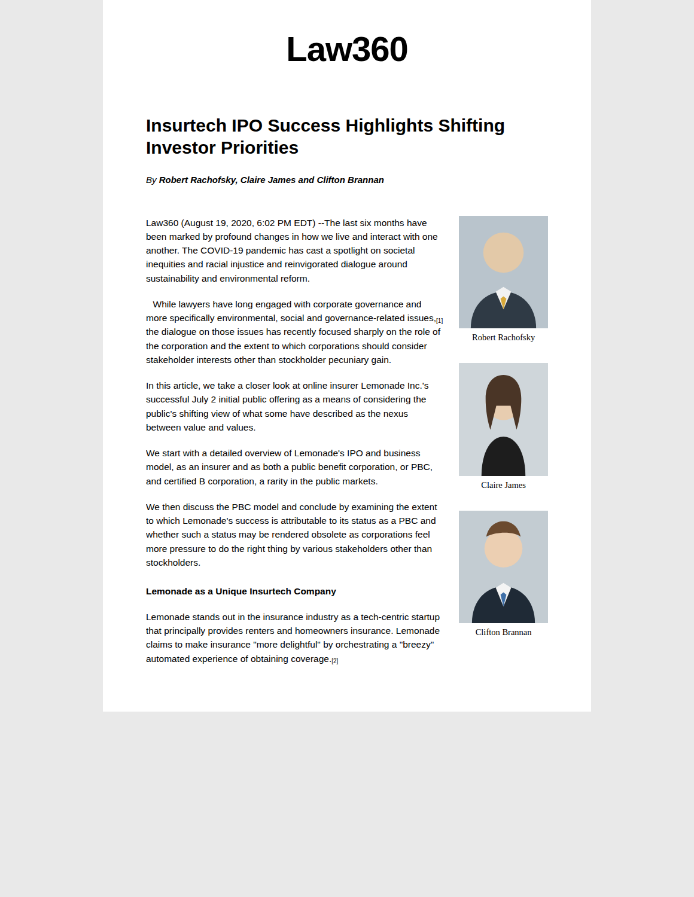Law360
Insurtech IPO Success Highlights Shifting Investor Priorities
By Robert Rachofsky, Claire James and Clifton Brannan
Robert Rachofsky
Claire James
Clifton Brannan
Law360 (August 19, 2020, 6:02 PM EDT) --The last six months have been marked by profound changes in how we live and interact with one another. The COVID-19 pandemic has cast a spotlight on societal inequities and racial injustice and reinvigorated dialogue around sustainability and environmental reform.
While lawyers have long engaged with corporate governance and more specifically environmental, social and governance-related issues,[1] the dialogue on those issues has recently focused sharply on the role of the corporation and the extent to which corporations should consider stakeholder interests other than stockholder pecuniary gain.
In this article, we take a closer look at online insurer Lemonade Inc.'s successful July 2 initial public offering as a means of considering the public's shifting view of what some have described as the nexus between value and values.
We start with a detailed overview of Lemonade's IPO and business model, as an insurer and as both a public benefit corporation, or PBC, and certified B corporation, a rarity in the public markets.
We then discuss the PBC model and conclude by examining the extent to which Lemonade's success is attributable to its status as a PBC and whether such a status may be rendered obsolete as corporations feel more pressure to do the right thing by various stakeholders other than stockholders.
Lemonade as a Unique Insurtech Company
Lemonade stands out in the insurance industry as a tech-centric startup that principally provides renters and homeowners insurance. Lemonade claims to make insurance "more delightful" by orchestrating a "breezy" automated experience of obtaining coverage.[2]